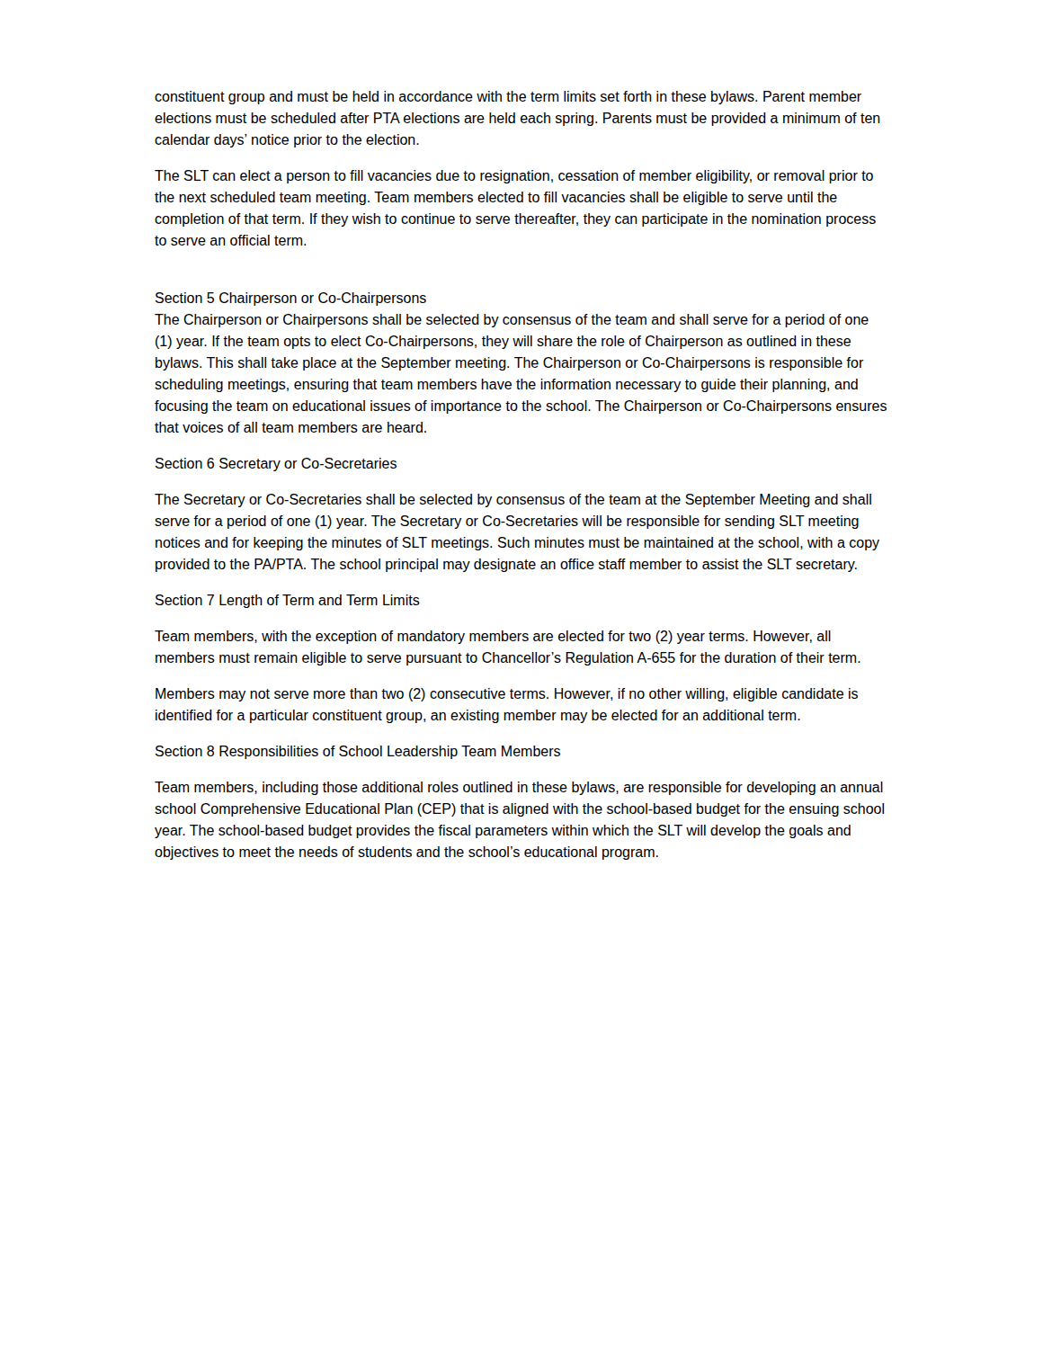constituent group and must be held in accordance with the term limits set forth in these bylaws. Parent member elections must be scheduled after PTA elections are held each spring. Parents must be provided a minimum of ten calendar days’ notice prior to the election.
The SLT can elect a person to fill vacancies due to resignation, cessation of member eligibility, or removal prior to the next scheduled team meeting. Team members elected to fill vacancies shall be eligible to serve until the completion of that term. If they wish to continue to serve thereafter, they can participate in the nomination process to serve an official term.
Section 5 Chairperson or Co-Chairpersons
The Chairperson or Chairpersons shall be selected by consensus of the team and shall serve for a period of one (1) year. If the team opts to elect Co-Chairpersons, they will share the role of Chairperson as outlined in these bylaws. This shall take place at the September meeting. The Chairperson or Co-Chairpersons is responsible for scheduling meetings, ensuring that team members have the information necessary to guide their planning, and focusing the team on educational issues of importance to the school. The Chairperson or Co-Chairpersons ensures that voices of all team members are heard.
Section 6 Secretary or Co-Secretaries
The Secretary or Co-Secretaries shall be selected by consensus of the team at the September Meeting and shall serve for a period of one (1) year. The Secretary or Co-Secretaries will be responsible for sending SLT meeting notices and for keeping the minutes of SLT meetings. Such minutes must be maintained at the school, with a copy provided to the PA/PTA. The school principal may designate an office staff member to assist the SLT secretary.
Section 7 Length of Term and Term Limits
Team members, with the exception of mandatory members are elected for two (2) year terms. However, all members must remain eligible to serve pursuant to Chancellor’s Regulation A-655 for the duration of their term.
Members may not serve more than two (2) consecutive terms. However, if no other willing, eligible candidate is identified for a particular constituent group, an existing member may be elected for an additional term.
Section 8 Responsibilities of School Leadership Team Members
Team members, including those additional roles outlined in these bylaws, are responsible for developing an annual school Comprehensive Educational Plan (CEP) that is aligned with the school-based budget for the ensuing school year. The school-based budget provides the fiscal parameters within which the SLT will develop the goals and objectives to meet the needs of students and the school’s educational program.